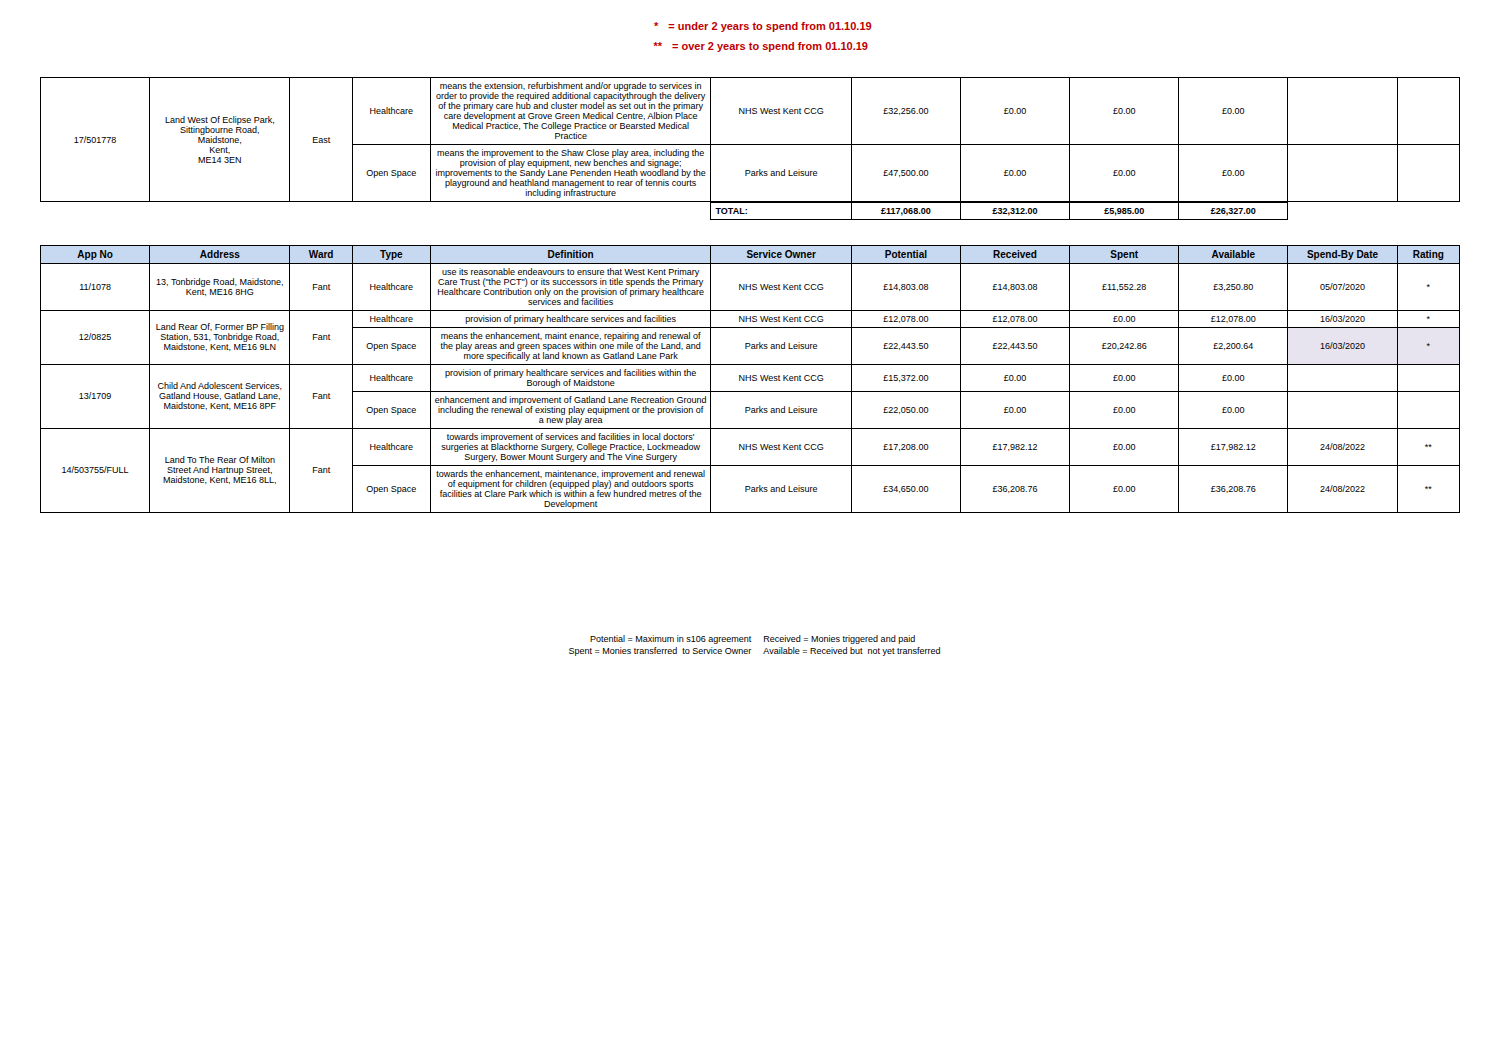*= under 2 years to spend from 01.10.19
**= over 2 years to spend from 01.10.19
| 17/501778 | Land West Of Eclipse Park, Sittingbourne Road, Maidstone, Kent, ME14 3EN | East | Healthcare | means the extension, refurbishment and/or upgrade to services in order to provide the required additional capacitythrough the delivery of the primary care hub and cluster model as set out in the primary care development at Grove Green Medical Centre, Albion Place Medical Practice, The College Practice or Bearsted Medical Practice | NHS West Kent CCG | £32,256.00 | £0.00 | £0.00 | £0.00 | | |
| Open Space | means the improvement to the Shaw Close play area, including the provision of play equipment, new benches and signage; improvements to the Sandy Lane Penenden Heath woodland by the playground and heathland management to rear of tennis courts including infrastructure | Parks and Leisure | £47,500.00 | £0.00 | £0.00 | £0.00 | | |
| | TOTAL: | £117,068.00 | £32,312.00 | £5,985.00 | £26,327.00 | | |
| App No | Address | Ward | Type | Definition | Service Owner | Potential | Received | Spent | Available | Spend-By Date | Rating |
| --- | --- | --- | --- | --- | --- | --- | --- | --- | --- | --- | --- |
| 11/1078 | 13, Tonbridge Road, Maidstone, Kent, ME16 8HG | Fant | Healthcare | use its reasonable endeavours to ensure that West Kent Primary Care Trust ("the PCT") or its successors in title spends the Primary Healthcare Contribution only on the provision of primary healthcare services and facilities | NHS West Kent CCG | £14,803.08 | £14,803.08 | £11,552.28 | £3,250.80 | 05/07/2020 | * |
| 12/0825 | Land Rear Of, Former BP Filling Station, 531, Tonbridge Road, Maidstone, Kent, ME16 9LN | Fant | Healthcare | provision of primary healthcare services and facilities | NHS West Kent CCG | £12,078.00 | £12,078.00 | £0.00 | £12,078.00 | 16/03/2020 | * |
| Open Space | means the enhancement, maint enance, repairing and renewal of the play areas and green spaces within one mile of the Land, and more specifically at land known as Gatland Lane Park | Parks and Leisure | £22,443.50 | £22,443.50 | £20,242.86 | £2,200.64 | 16/03/2020 | * |
| 13/1709 | Child And Adolescent Services, Gatland House, Gatland Lane, Maidstone, Kent, ME16 8PF | Fant | Healthcare | provision of primary healthcare services and facilities within the Borough of Maidstone | NHS West Kent CCG | £15,372.00 | £0.00 | £0.00 | £0.00 | | |
| Open Space | enhancement and improvement of Gatland Lane Recreation Ground including the renewal of existing play equipment or the provision of a new play area | Parks and Leisure | £22,050.00 | £0.00 | £0.00 | £0.00 | | |
| 14/503755/FULL | Land To The Rear Of Milton Street And Hartnup Street, Maidstone, Kent, ME16 8LL, | Fant | Healthcare | towards improvement of services and facilities in local doctors' surgeries at Blackthorne Surgery, College Practice, Lockmeadow Surgery, Bower Mount Surgery and The Vine Surgery | NHS West Kent CCG | £17,208.00 | £17,982.12 | £0.00 | £17,982.12 | 24/08/2022 | ** |
| Open Space | towards the enhancement, maintenance, improvement and renewal of equipment for children (equipped play) and outdoors sports facilities at Clare Park which is within a few hundred metres of the Development | Parks and Leisure | £34,650.00 | £36,208.76 | £0.00 | £36,208.76 | 24/08/2022 | ** |
| Potential = Maximum in s106 agreement | Received = Monies triggered and paid |
| Spent = Monies transferred to Service Owner | Available = Received but not yet transferred |